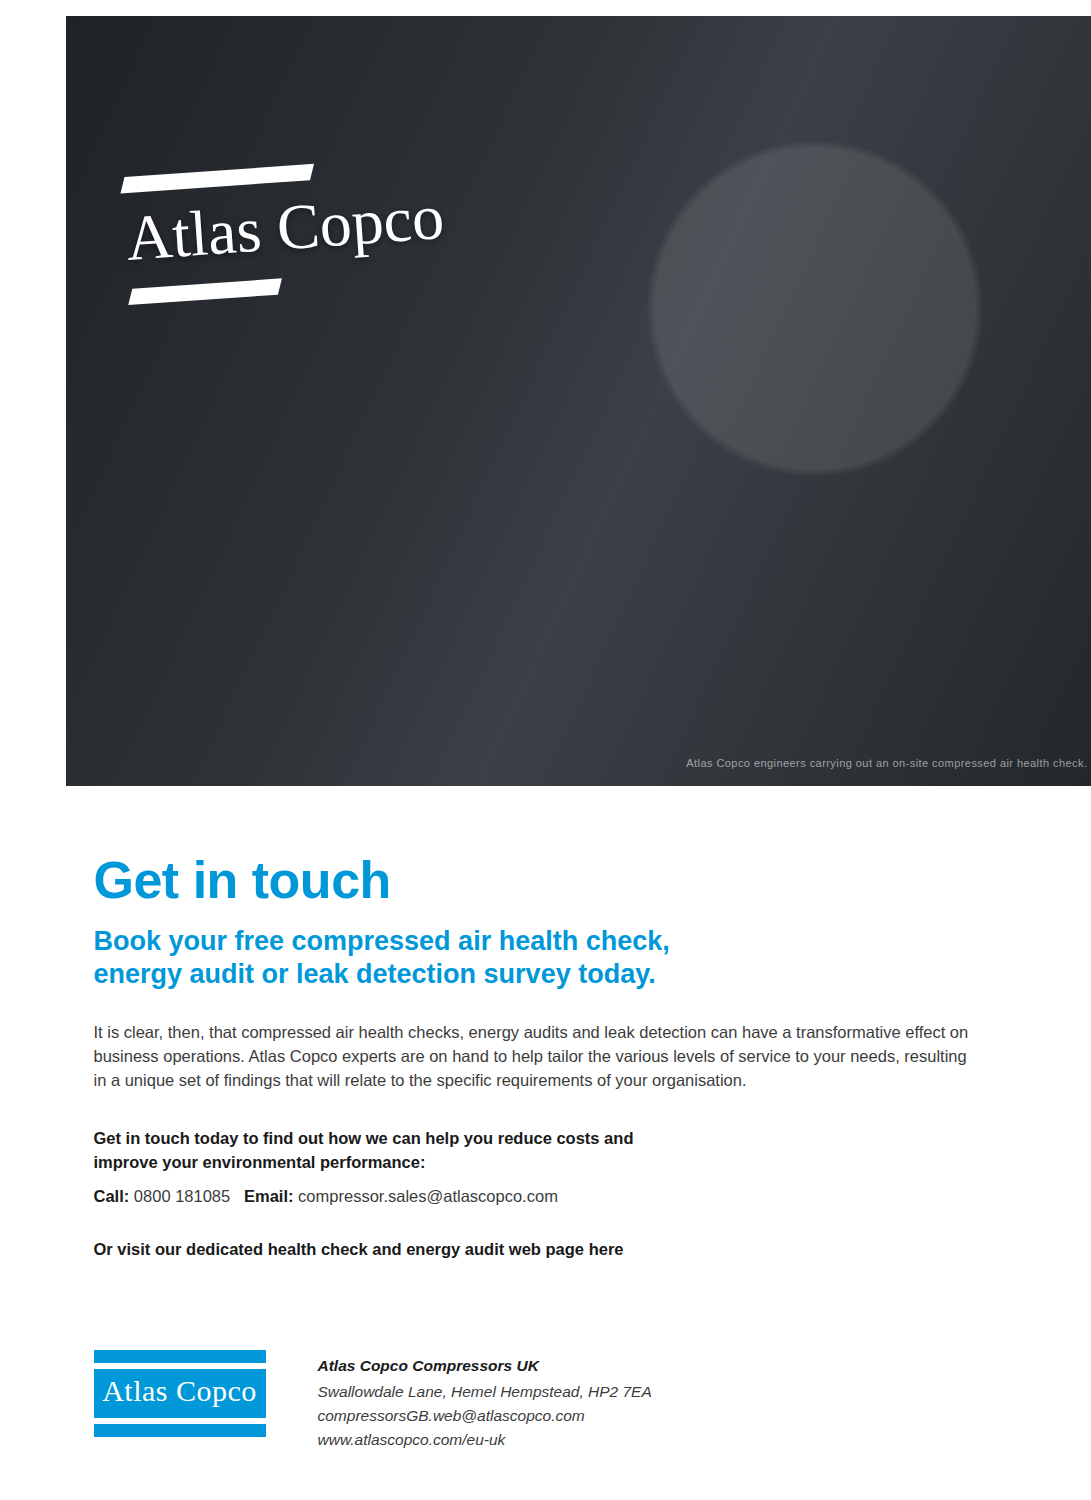Atlas Copco
Atlas Copco engineers carrying out an on-site compressed air health check.
Get in touch
Book your free compressed air health check,
energy audit or leak detection survey today.
It is clear, then, that compressed air health checks, energy audits and leak detection can have a transformative effect on business operations. Atlas Copco experts are on hand to help tailor the various levels of service to your needs, resulting in a unique set of findings that will relate to the specific requirements of your organisation.
Get in touch today to find out how we can help you reduce costs and
improve your environmental performance:
Call: 0800 181085 Email: compressor.sales@atlascopco.com
Or visit our dedicated health check and energy audit web page here
Atlas Copco
Atlas Copco Compressors UK Swallowdale Lane, Hemel Hempstead, HP2 7EA
compressorsGB.web@atlascopco.com
www.atlascopco.com/eu-uk